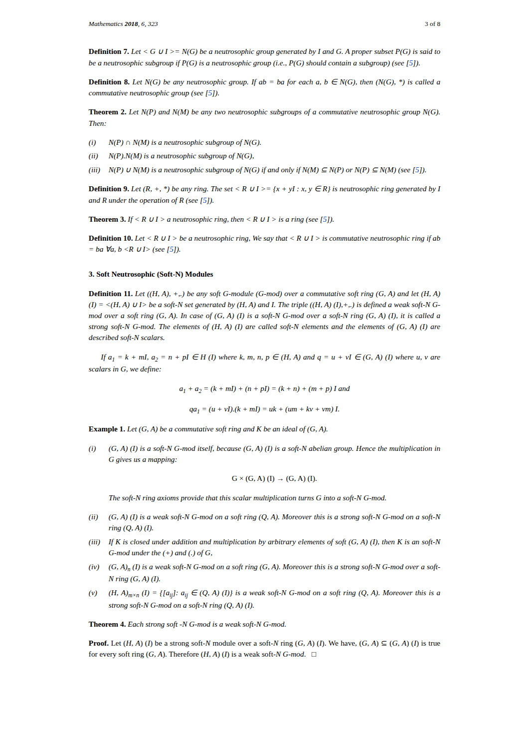Mathematics 2018, 6, 323 3 of 8
Definition 7. Let < G ∪ I >= N(G) be a neutrosophic group generated by I and G. A proper subset P(G) is said to be a neutrosophic subgroup if P(G) is a neutrosophic group (i.e., P(G) should contain a subgroup) (see [5]).
Definition 8. Let N(G) be any neutrosophic group. If ab = ba for each a, b ∈ N(G), then (N(G), *) is called a commutative neutrosophic group (see [5]).
Theorem 2. Let N(P) and N(M) be any two neutrosophic subgroups of a commutative neutrosophic group N(G). Then:
(i) N(P) ∩ N(M) is a neutrosophic subgroup of N(G).
(ii) N(P).N(M) is a neutrosophic subgroup of N(G),
(iii) N(P) ∪ N(M) is a neutrosophic subgroup of N(G) if and only if N(M) ⊆ N(P) or N(P) ⊆ N(M) (see [5]).
Definition 9. Let (R, +, *) be any ring. The set < R ∪ I >= {x + yI : x, y ∈ R} is neutrosophic ring generated by I and R under the operation of R (see [5]).
Theorem 3. If < R ∪ I > a neutrosophic ring, then < R ∪ I > is a ring (see [5]).
Definition 10. Let < R ∪ I > be a neutrosophic ring, We say that < R ∪ I > is commutative neutrosophic ring if ab = ba ∀a, b <R ∪ I> (see [5]).
3. Soft Neutrosophic (Soft-N) Modules
Definition 11. Let ((H, A), +,.) be any soft G-module (G-mod) over a commutative soft ring (G, A) and let (H, A) (I) = <(H, A) ∪ I> be a soft-N set generated by (H, A) and I. The triple ((H, A) (I),+,.) is defined a weak soft-N G-mod over a soft ring (G, A). In case of (G, A) (I) is a soft-N G-mod over a soft-N ring (G, A) (I), it is called a strong soft-N G-mod. The elements of (H, A) (I) are called soft-N elements and the elements of (G, A) (I) are described soft-N scalars.
If a1 = k + mI, a2 = n + pI ∈ H (I) where k, m, n, p ∈ (H, A) and q = u + vI ∈ (G, A) (I) where u, v are scalars in G, we define:
a1 + a2 = (k + mI) + (n + pI) = (k + n) + (m + p) I and
qa1 = (u + vI).(k + mI) = uk + (um + kv + vm) I.
Example 1. Let (G, A) be a commutative soft ring and K be an ideal of (G, A).
(i)(G, A) (I) is a soft-N G-mod itself, because (G, A) (I) is a soft-N abelian group. Hence the multiplication in G gives us a mapping:
G × (G, A) (I) → (G, A) (I).
The soft-N ring axioms provide that this scalar multiplication turns G into a soft-N G-mod.
(ii)(G, A) (I) is a weak soft-N G-mod on a soft ring (Q, A). Moreover this is a strong soft-N G-mod on a soft-N ring (Q, A) (I).
(iii) If K is closed under addition and multiplication by arbitrary elements of soft (G, A) (I), then K is an soft-N G-mod under the (+) and (.) of G,
(iv)(G, A)n (I) is a weak soft-N G-mod on a soft ring (G, A). Moreover this is a strong soft-N G-mod over a soft-N ring (G, A) (I).
(v)(H, A)m×n (I) = {[aij]: aij ∈ (Q, A) (I)} is a weak soft-N G-mod on a soft ring (Q, A). Moreover this is a strong soft-N G-mod on a soft-N ring (Q, A) (I).
Theorem 4. Each strong soft -N G-mod is a weak soft-N G-mod.
Proof. Let (H, A) (I) be a strong soft-N module over a soft-N ring (G, A) (I). We have, (G, A) ⊆ (G, A) (I) is true for every soft ring (G, A). Therefore (H, A) (I) is a weak soft-N G-mod. □